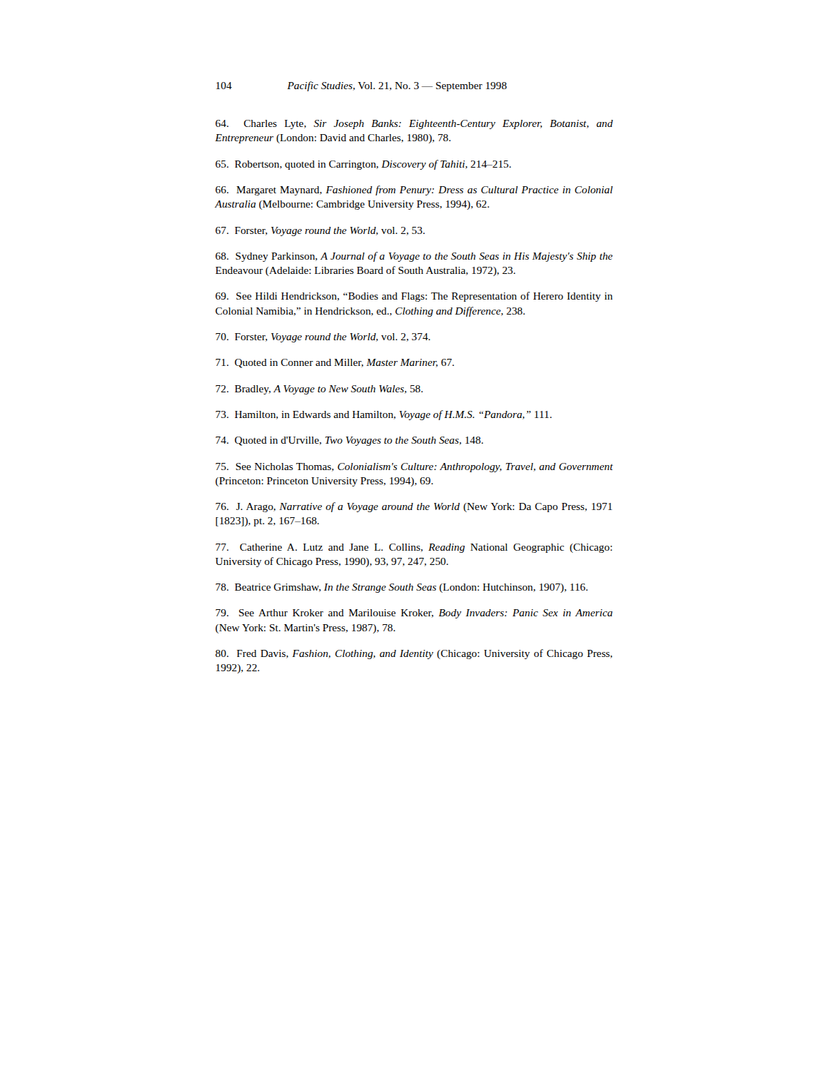104 Pacific Studies, Vol. 21, No. 3 — September 1998
64. Charles Lyte, Sir Joseph Banks: Eighteenth-Century Explorer, Botanist, and Entrepreneur (London: David and Charles, 1980), 78.
65. Robertson, quoted in Carrington, Discovery of Tahiti, 214–215.
66. Margaret Maynard, Fashioned from Penury: Dress as Cultural Practice in Colonial Australia (Melbourne: Cambridge University Press, 1994), 62.
67. Forster, Voyage round the World, vol. 2, 53.
68. Sydney Parkinson, A Journal of a Voyage to the South Seas in His Majesty's Ship the Endeavour (Adelaide: Libraries Board of South Australia, 1972), 23.
69. See Hildi Hendrickson, “Bodies and Flags: The Representation of Herero Identity in Colonial Namibia,” in Hendrickson, ed., Clothing and Difference, 238.
70. Forster, Voyage round the World, vol. 2, 374.
71. Quoted in Conner and Miller, Master Mariner, 67.
72. Bradley, A Voyage to New South Wales, 58.
73. Hamilton, in Edwards and Hamilton, Voyage of H.M.S. “Pandora,” 111.
74. Quoted in d'Urville, Two Voyages to the South Seas, 148.
75. See Nicholas Thomas, Colonialism's Culture: Anthropology, Travel, and Government (Princeton: Princeton University Press, 1994), 69.
76. J. Arago, Narrative of a Voyage around the World (New York: Da Capo Press, 1971 [1823]), pt. 2, 167–168.
77. Catherine A. Lutz and Jane L. Collins, Reading National Geographic (Chicago: University of Chicago Press, 1990), 93, 97, 247, 250.
78. Beatrice Grimshaw, In the Strange South Seas (London: Hutchinson, 1907), 116.
79. See Arthur Kroker and Marilouise Kroker, Body Invaders: Panic Sex in America (New York: St. Martin's Press, 1987), 78.
80. Fred Davis, Fashion, Clothing, and Identity (Chicago: University of Chicago Press, 1992), 22.